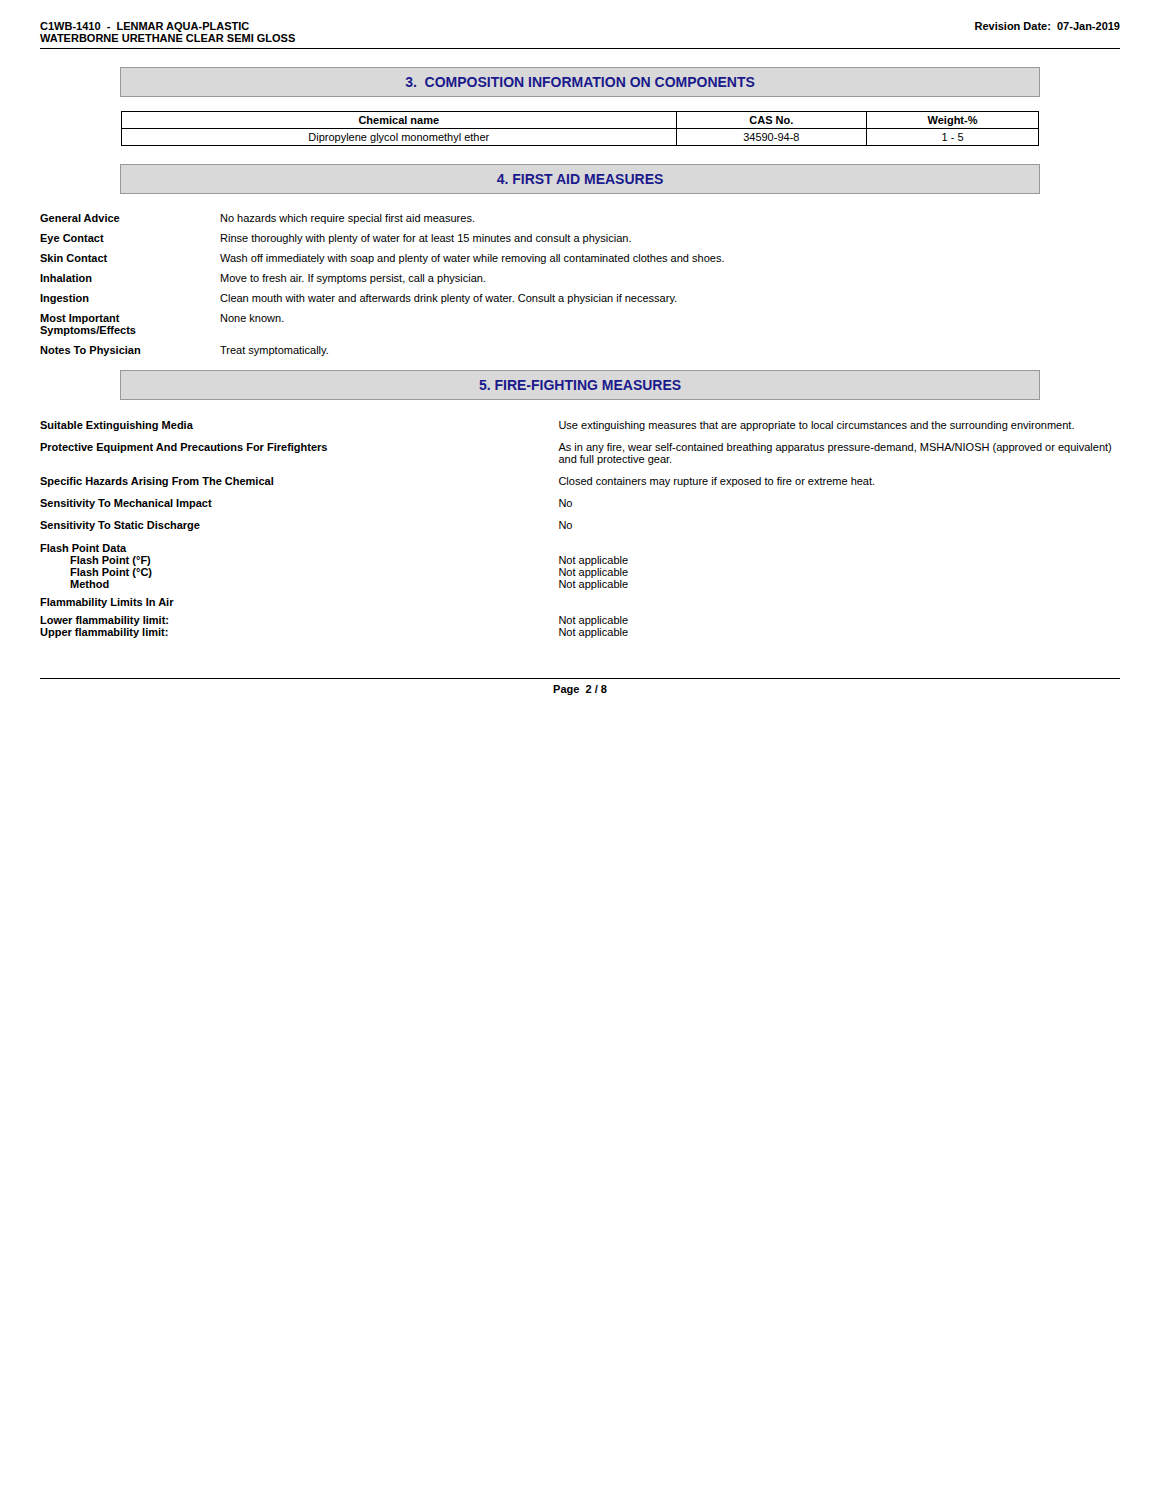C1WB-1410 - LENMAR AQUA-PLASTIC
WATERBORNE URETHANE CLEAR SEMI GLOSS
Revision Date: 07-Jan-2019
3. COMPOSITION INFORMATION ON COMPONENTS
| Chemical name | CAS No. | Weight-% |
| --- | --- | --- |
| Dipropylene glycol monomethyl ether | 34590-94-8 | 1 - 5 |
4. FIRST AID MEASURES
| General Advice | No hazards which require special first aid measures. |
| Eye Contact | Rinse thoroughly with plenty of water for at least 15 minutes and consult a physician. |
| Skin Contact | Wash off immediately with soap and plenty of water while removing all contaminated clothes and shoes. |
| Inhalation | Move to fresh air. If symptoms persist, call a physician. |
| Ingestion | Clean mouth with water and afterwards drink plenty of water. Consult a physician if necessary. |
| Most Important Symptoms/Effects | None known. |
| Notes To Physician | Treat symptomatically. |
5. FIRE-FIGHTING MEASURES
| Suitable Extinguishing Media | Use extinguishing measures that are appropriate to local circumstances and the surrounding environment. |
| Protective Equipment And Precautions For Firefighters | As in any fire, wear self-contained breathing apparatus pressure-demand, MSHA/NIOSH (approved or equivalent) and full protective gear. |
| Specific Hazards Arising From The Chemical | Closed containers may rupture if exposed to fire or extreme heat. |
| Sensitivity To Mechanical Impact | No |
| Sensitivity To Static Discharge | No |
Flash Point Data
Flash Point (°F)
Not applicable
Flash Point (°C)
Not applicable
Method
Not applicable
Flammability Limits In Air
Lower flammability limit:
Not applicable
Upper flammability limit:
Not applicable
Page 2 / 8